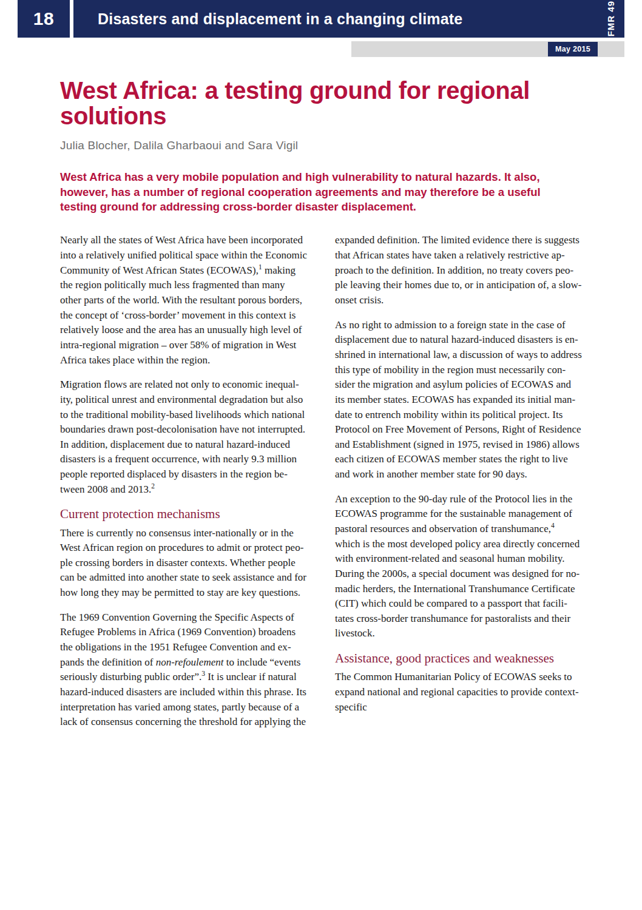18
Disasters and displacement in a changing climate
FMR 49
May 2015
West Africa: a testing ground for regional solutions
Julia Blocher, Dalila Gharbaoui and Sara Vigil
West Africa has a very mobile population and high vulnerability to natural hazards. It also, however, has a number of regional cooperation agreements and may therefore be a useful testing ground for addressing cross-border disaster displacement.
Nearly all the states of West Africa have been incorporated into a relatively unified political space within the Economic Community of West African States (ECOWAS),1 making the region politically much less fragmented than many other parts of the world. With the resultant porous borders, the concept of ‘cross-border’ movement in this context is relatively loose and the area has an unusually high level of intra-regional migration – over 58% of migration in West Africa takes place within the region.
Migration flows are related not only to economic inequality, political unrest and environmental degradation but also to the traditional mobility-based livelihoods which national boundaries drawn post-decolonisation have not interrupted. In addition, displacement due to natural hazard-induced disasters is a frequent occurrence, with nearly 9.3 million people reported displaced by disasters in the region between 2008 and 2013.2
Current protection mechanisms
There is currently no consensus inter-nationally or in the West African region on procedures to admit or protect people crossing borders in disaster contexts. Whether people can be admitted into another state to seek assistance and for how long they may be permitted to stay are key questions.
The 1969 Convention Governing the Specific Aspects of Refugee Problems in Africa (1969 Convention) broadens the obligations in the 1951 Refugee Convention and expands the definition of non-refoulement to include “events seriously disturbing public order”.3 It is unclear if natural hazard-induced disasters are included within this phrase. Its interpretation has varied among states, partly because of a lack of consensus concerning the threshold for applying the expanded definition. The limited evidence there is suggests that African states have taken a relatively restrictive approach to the definition. In addition, no treaty covers people leaving their homes due to, or in anticipation of, a slow-onset crisis.
As no right to admission to a foreign state in the case of displacement due to natural hazard-induced disasters is enshrined in international law, a discussion of ways to address this type of mobility in the region must necessarily consider the migration and asylum policies of ECOWAS and its member states. ECOWAS has expanded its initial mandate to entrench mobility within its political project. Its Protocol on Free Movement of Persons, Right of Residence and Establishment (signed in 1975, revised in 1986) allows each citizen of ECOWAS member states the right to live and work in another member state for 90 days.
An exception to the 90-day rule of the Protocol lies in the ECOWAS programme for the sustainable management of pastoral resources and observation of transhumance,4 which is the most developed policy area directly concerned with environment-related and seasonal human mobility. During the 2000s, a special document was designed for nomadic herders, the International Transhumance Certificate (CIT) which could be compared to a passport that facilitates cross-border transhumance for pastoralists and their livestock.
Assistance, good practices and weaknesses
The Common Humanitarian Policy of ECOWAS seeks to expand national and regional capacities to provide context-specific